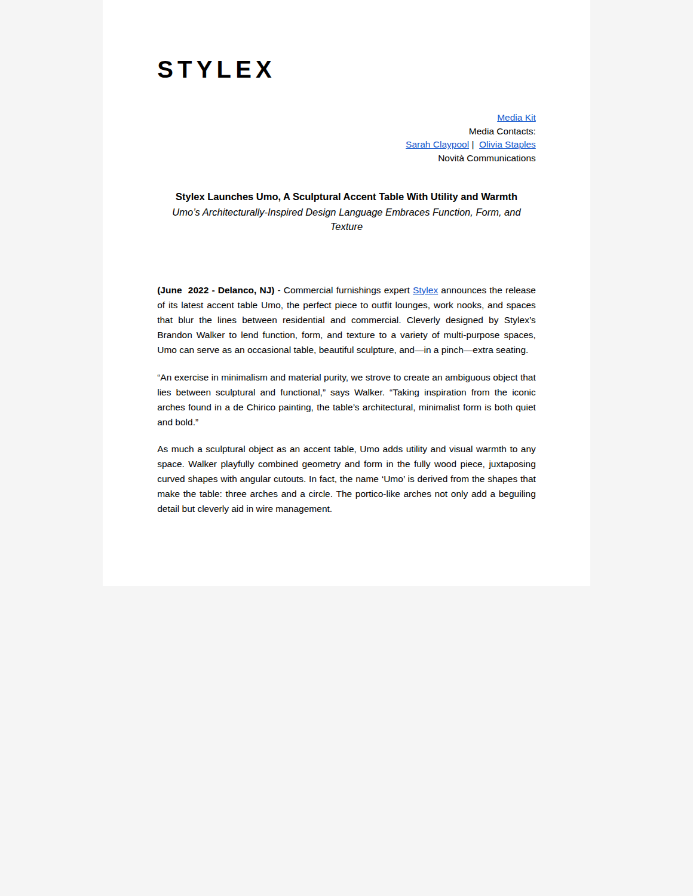STYLEX
Media Kit
Media Contacts:
Sarah Claypool | Olivia Staples
Novità Communications
Stylex Launches Umo, A Sculptural Accent Table With Utility and Warmth
Umo’s Architecturally-Inspired Design Language Embraces Function, Form, and Texture
(June 2022 - Delanco, NJ) - Commercial furnishings expert Stylex announces the release of its latest accent table Umo, the perfect piece to outfit lounges, work nooks, and spaces that blur the lines between residential and commercial. Cleverly designed by Stylex’s Brandon Walker to lend function, form, and texture to a variety of multi-purpose spaces, Umo can serve as an occasional table, beautiful sculpture, and—in a pinch—extra seating.
“An exercise in minimalism and material purity, we strove to create an ambiguous object that lies between sculptural and functional,” says Walker. “Taking inspiration from the iconic arches found in a de Chirico painting, the table’s architectural, minimalist form is both quiet and bold.”
As much a sculptural object as an accent table, Umo adds utility and visual warmth to any space. Walker playfully combined geometry and form in the fully wood piece, juxtaposing curved shapes with angular cutouts. In fact, the name ‘Umo’ is derived from the shapes that make the table: three arches and a circle. The portico-like arches not only add a beguiling detail but cleverly aid in wire management.